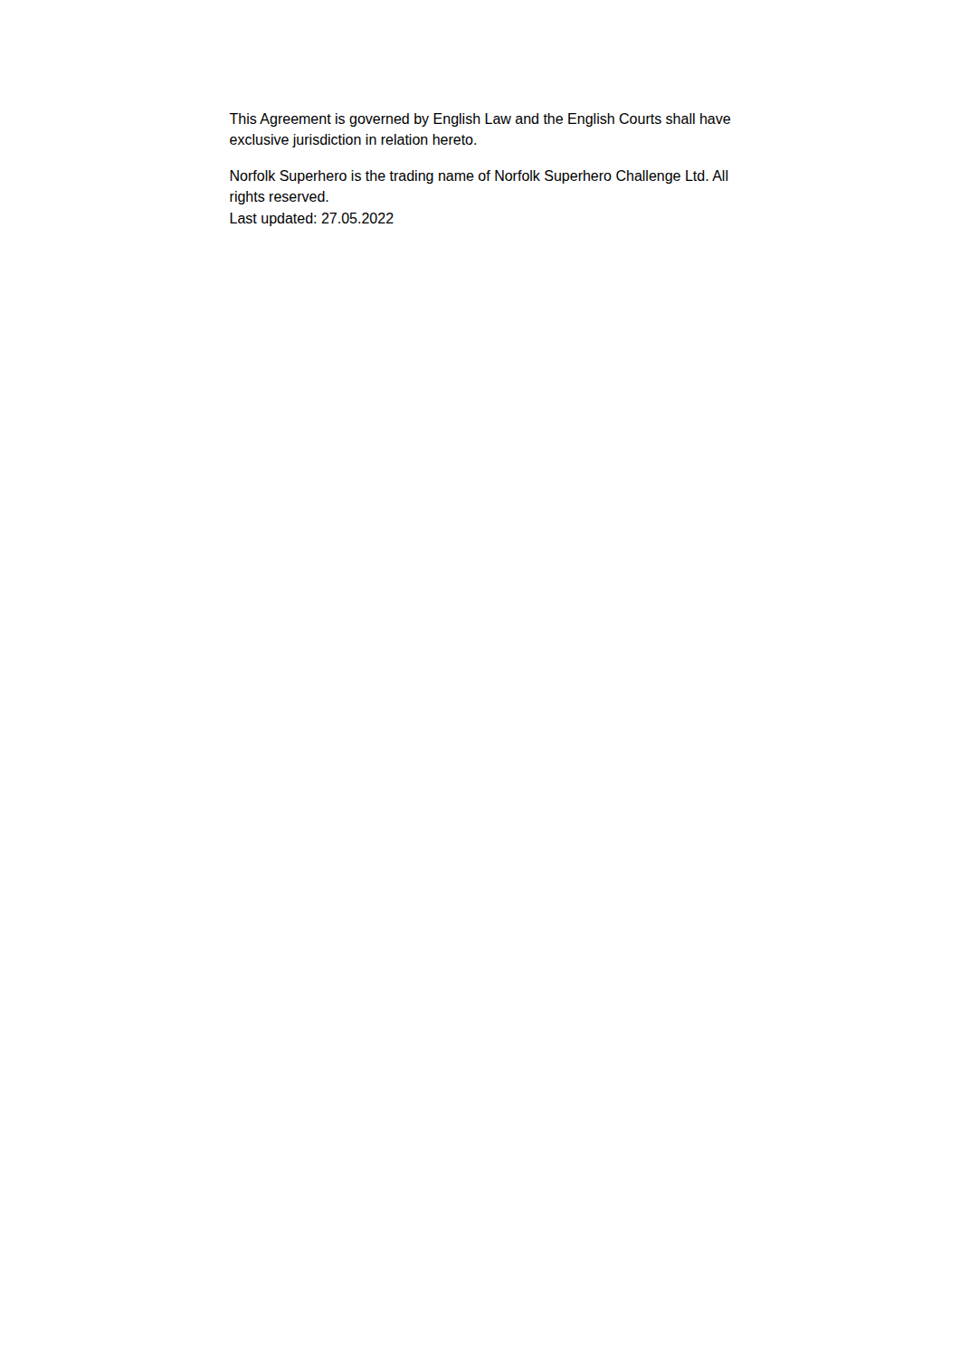This Agreement is governed by English Law and the English Courts shall have exclusive jurisdiction in relation hereto.
Norfolk Superhero is the trading name of Norfolk Superhero Challenge Ltd. All rights reserved.
Last updated: 27.05.2022